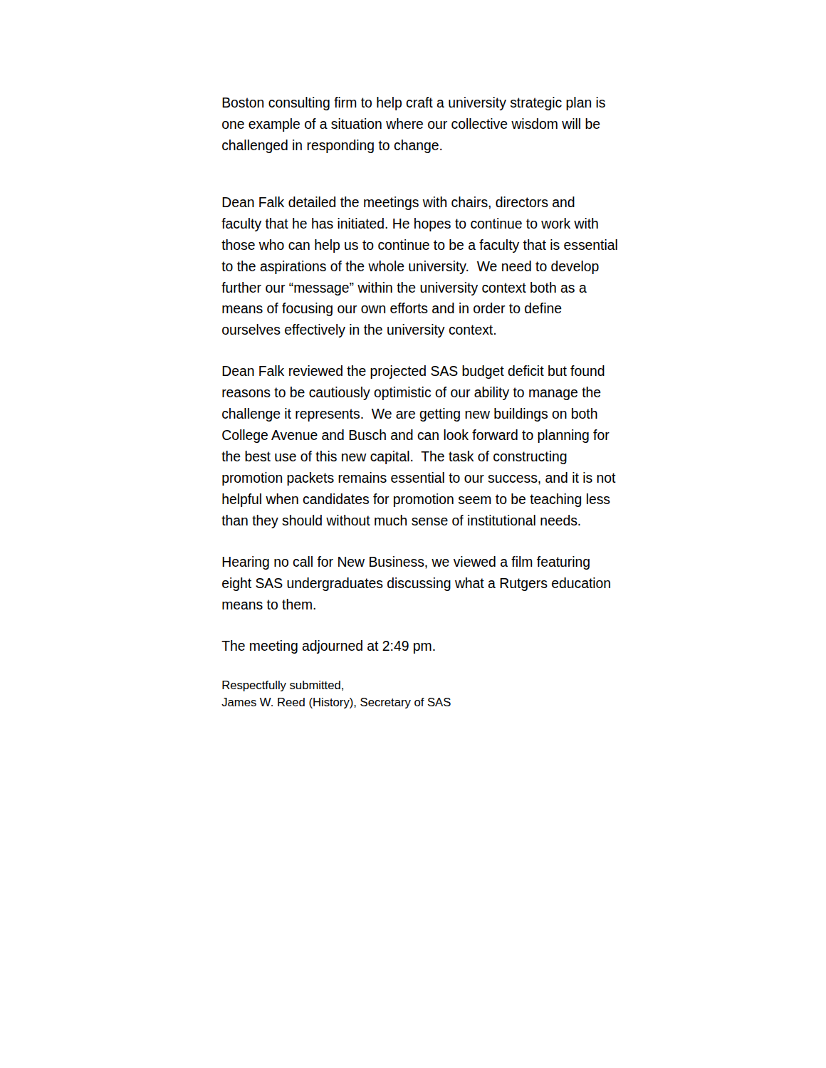Boston consulting firm to help craft a university strategic plan is one example of a situation where our collective wisdom will be challenged in responding to change.
Dean Falk detailed the meetings with chairs, directors and faculty that he has initiated. He hopes to continue to work with those who can help us to continue to be a faculty that is essential to the aspirations of the whole university. We need to develop further our “message” within the university context both as a means of focusing our own efforts and in order to define ourselves effectively in the university context.
Dean Falk reviewed the projected SAS budget deficit but found reasons to be cautiously optimistic of our ability to manage the challenge it represents. We are getting new buildings on both College Avenue and Busch and can look forward to planning for the best use of this new capital. The task of constructing promotion packets remains essential to our success, and it is not helpful when candidates for promotion seem to be teaching less than they should without much sense of institutional needs.
Hearing no call for New Business, we viewed a film featuring eight SAS undergraduates discussing what a Rutgers education means to them.
The meeting adjourned at 2:49 pm.
Respectfully submitted,
James W. Reed (History), Secretary of SAS